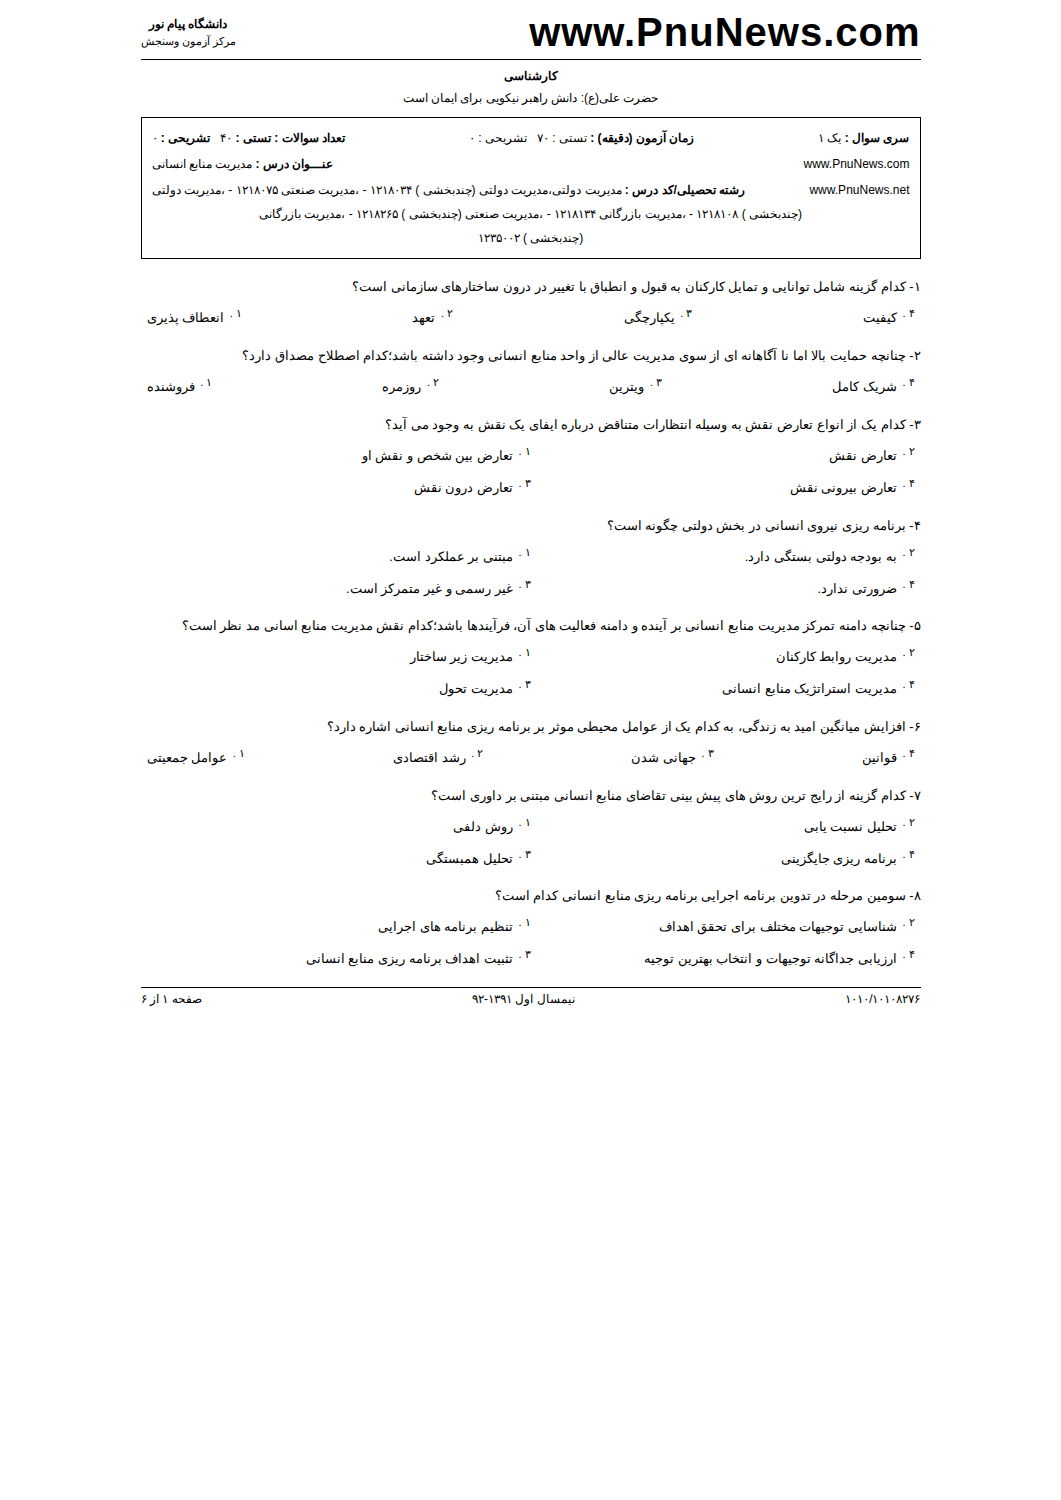www.PnuNews.com
دانشگاه پیام نور
مرکز آزمون وسنجش
کارشناسی
حضرت علی(ع): دانش راهبر نیکویی برای ایمان است
سری سوال : یک ۱
زمان آزمون (دقیقه) : تستی : ۷۰ تشریحی : ۰
تعداد سوالات : تستی : ۴۰ تشریحی : ۰
www.PnuNews.com
عنـــوان درس : مدیریت منابع انسانی
www.PnuNews.net
رشته تحصیلی/کد درس : مدیریت دولتی،مدیریت دولتی (چندبخشی ) ۱۲۱۸۰۳۴ - ،مدیریت صنعتی ۱۲۱۸۰۷۵ - ،مدیریت دولتی
(چندبخشی ) ۱۲۱۸۱۰۸ - ،مدیریت بازرگانی ۱۲۱۸۱۳۴ - ،مدیریت صنعتی (چندبخشی ) ۱۲۱۸۲۶۵ - ،مدیریت بازرگانی
(چندبخشی ) ۱۲۳۵۰۰۲
۱- کدام گزینه شامل توانایی و تمایل کارکنان به قبول و انطباق با تغییر در درون ساختارهای سازمانی است؟
۴ . کیفیت
۳ . یکپارچگی
۲ . تعهد
۱ . انعطاف پذیری
۲- چنانچه حمایت بالا اما نا آگاهانه ای از سوی مدیریت عالی از واحد منابع انسانی وجود داشته باشد؛کدام اصطلاح مصداق دارد؟
۴ . شریک کامل
۳ . ویترین
۲ . روزمره
۱ . فروشنده
۳- کدام یک از انواع تعارض نقش به وسیله انتظارات متناقض درباره ایفای یک نقش به وجود می آید؟
۲ . تعارض نقش
۱ . تعارض بین شخص و نقش او
۴ . تعارض بیرونی نقش
۳ . تعارض درون نقش
۴- برنامه ریزی نیروی انسانی در بخش دولتی چگونه است؟
۲ . به بودجه دولتی بستگی دارد.
۱ . مبتنی بر عملکرد است.
۴ . ضرورتی ندارد.
۳ . غیر رسمی و غیر متمرکز است.
۵- چنانچه دامنه تمرکز مدیریت منابع انسانی بر آینده و دامنه فعالیت های آن، فرآیندها باشد؛کدام نقش مدیریت منابع اسانی مد نظر است؟
۲ . مدیریت روابط کارکنان
۱ . مدیریت زیر ساختار
۴ . مدیریت استراتژیک منابع انسانی
۳ . مدیریت تحول
۶- افزایش میانگین امید به زندگی، به کدام یک از عوامل محیطی موثر بر برنامه ریزی منابع انسانی اشاره دارد؟
۴ . قوانین
۳ . جهانی شدن
۲ . رشد اقتصادی
۱ . عوامل جمعیتی
۷- کدام گزینه از رایج ترین روش های پیش بینی تقاضای منابع انسانی مبتنی بر داوری است؟
۲ . تحلیل نسبت یابی
۱ . روش دلفی
۴ . برنامه ریزی جایگزینی
۳ . تحلیل همبستگی
۸- سومین مرحله در تدوین برنامه اجرایی برنامه ریزی منابع انسانی کدام است؟
۲ . شناسایی توجیهات مختلف برای تحقق اهداف
۱ . تنظیم برنامه های اجرایی
۴ . ارزیابی جداگانه توجیهات و انتخاب بهترین توجیه
۳ . تثبیت اهداف برنامه ریزی منابع انسانی
۱۰۱۰/۱۰۱۰۸۲۷۶
نیمسال اول ۱۳۹۱-۹۲
صفحه ۱ از ۶